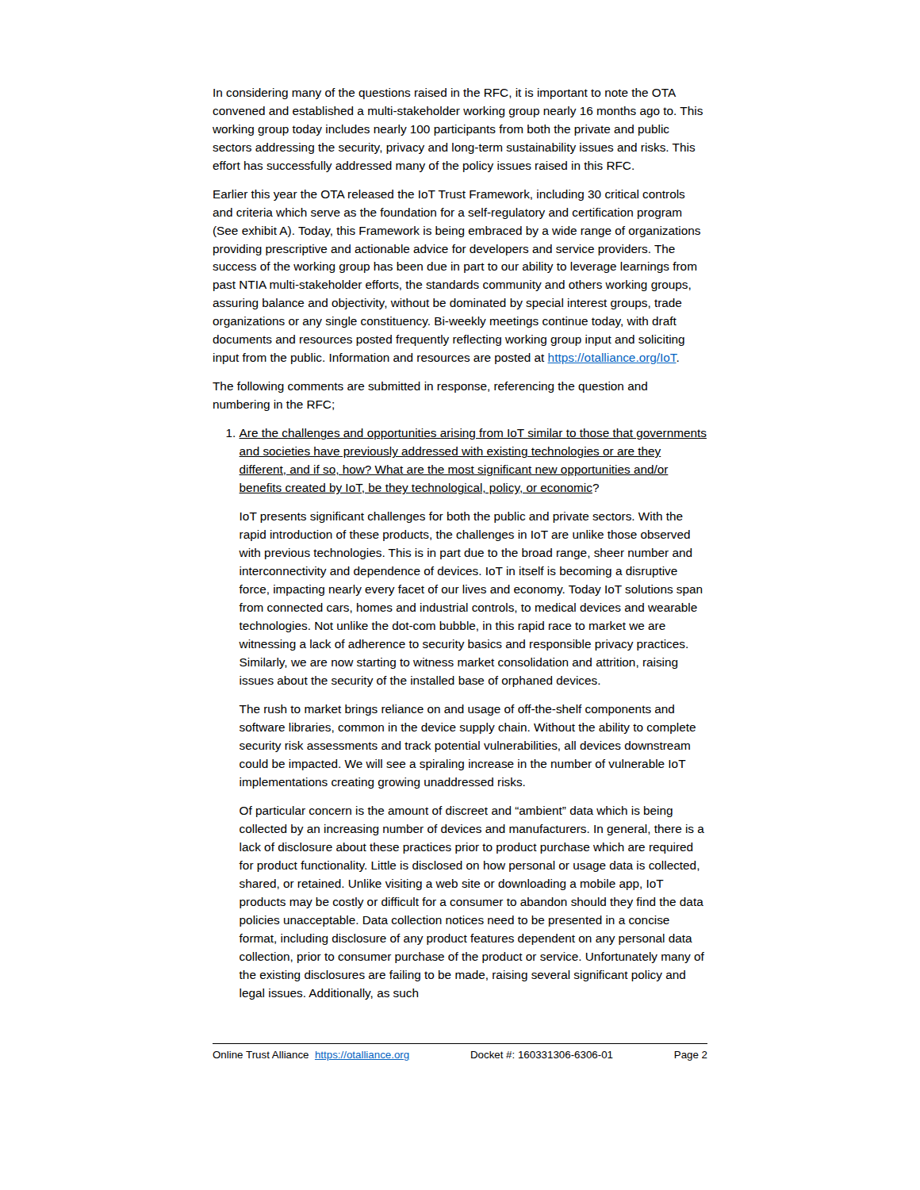In considering many of the questions raised in the RFC, it is important to note the OTA convened and established a multi-stakeholder working group nearly 16 months ago to. This working group today includes nearly 100 participants from both the private and public sectors addressing the security, privacy and long-term sustainability issues and risks. This effort has successfully addressed many of the policy issues raised in this RFC.
Earlier this year the OTA released the IoT Trust Framework, including 30 critical controls and criteria which serve as the foundation for a self-regulatory and certification program (See exhibit A). Today, this Framework is being embraced by a wide range of organizations providing prescriptive and actionable advice for developers and service providers. The success of the working group has been due in part to our ability to leverage learnings from past NTIA multi-stakeholder efforts, the standards community and others working groups, assuring balance and objectivity, without be dominated by special interest groups, trade organizations or any single constituency. Bi-weekly meetings continue today, with draft documents and resources posted frequently reflecting working group input and soliciting input from the public. Information and resources are posted at https://otalliance.org/IoT.
The following comments are submitted in response, referencing the question and numbering in the RFC;
Are the challenges and opportunities arising from IoT similar to those that governments and societies have previously addressed with existing technologies or are they different, and if so, how? What are the most significant new opportunities and/or benefits created by IoT, be they technological, policy, or economic?
IoT presents significant challenges for both the public and private sectors. With the rapid introduction of these products, the challenges in IoT are unlike those observed with previous technologies. This is in part due to the broad range, sheer number and interconnectivity and dependence of devices. IoT in itself is becoming a disruptive force, impacting nearly every facet of our lives and economy. Today IoT solutions span from connected cars, homes and industrial controls, to medical devices and wearable technologies. Not unlike the dot-com bubble, in this rapid race to market we are witnessing a lack of adherence to security basics and responsible privacy practices. Similarly, we are now starting to witness market consolidation and attrition, raising issues about the security of the installed base of orphaned devices.
The rush to market brings reliance on and usage of off-the-shelf components and software libraries, common in the device supply chain. Without the ability to complete security risk assessments and track potential vulnerabilities, all devices downstream could be impacted. We will see a spiraling increase in the number of vulnerable IoT implementations creating growing unaddressed risks.
Of particular concern is the amount of discreet and “ambient” data which is being collected by an increasing number of devices and manufacturers. In general, there is a lack of disclosure about these practices prior to product purchase which are required for product functionality. Little is disclosed on how personal or usage data is collected, shared, or retained. Unlike visiting a web site or downloading a mobile app, IoT products may be costly or difficult for a consumer to abandon should they find the data policies unacceptable. Data collection notices need to be presented in a concise format, including disclosure of any product features dependent on any personal data collection, prior to consumer purchase of the product or service. Unfortunately many of the existing disclosures are failing to be made, raising several significant policy and legal issues. Additionally, as such
Online Trust Alliance https://otalliance.org Docket #: 160331306-6306-01 Page 2